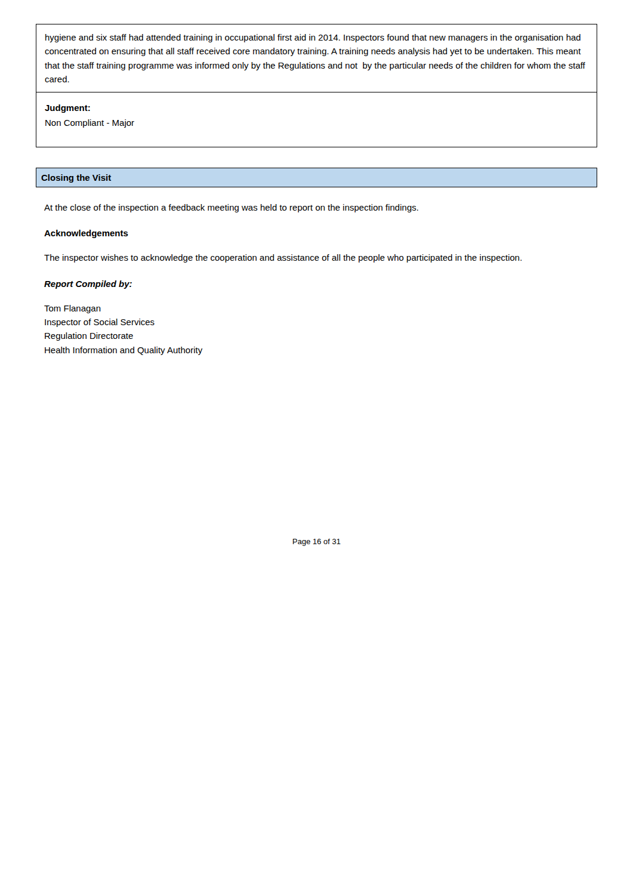hygiene and six staff had attended training in occupational first aid in 2014. Inspectors found that new managers in the organisation had concentrated on ensuring that all staff received core mandatory training. A training needs analysis had yet to be undertaken. This meant that the staff training programme was informed only by the Regulations and not by the particular needs of the children for whom the staff cared.
Judgment:
Non Compliant - Major
Closing the Visit
At the close of the inspection a feedback meeting was held to report on the inspection findings.
Acknowledgements
The inspector wishes to acknowledge the cooperation and assistance of all the people who participated in the inspection.
Report Compiled by:
Tom Flanagan
Inspector of Social Services
Regulation Directorate
Health Information and Quality Authority
Page 16 of 31